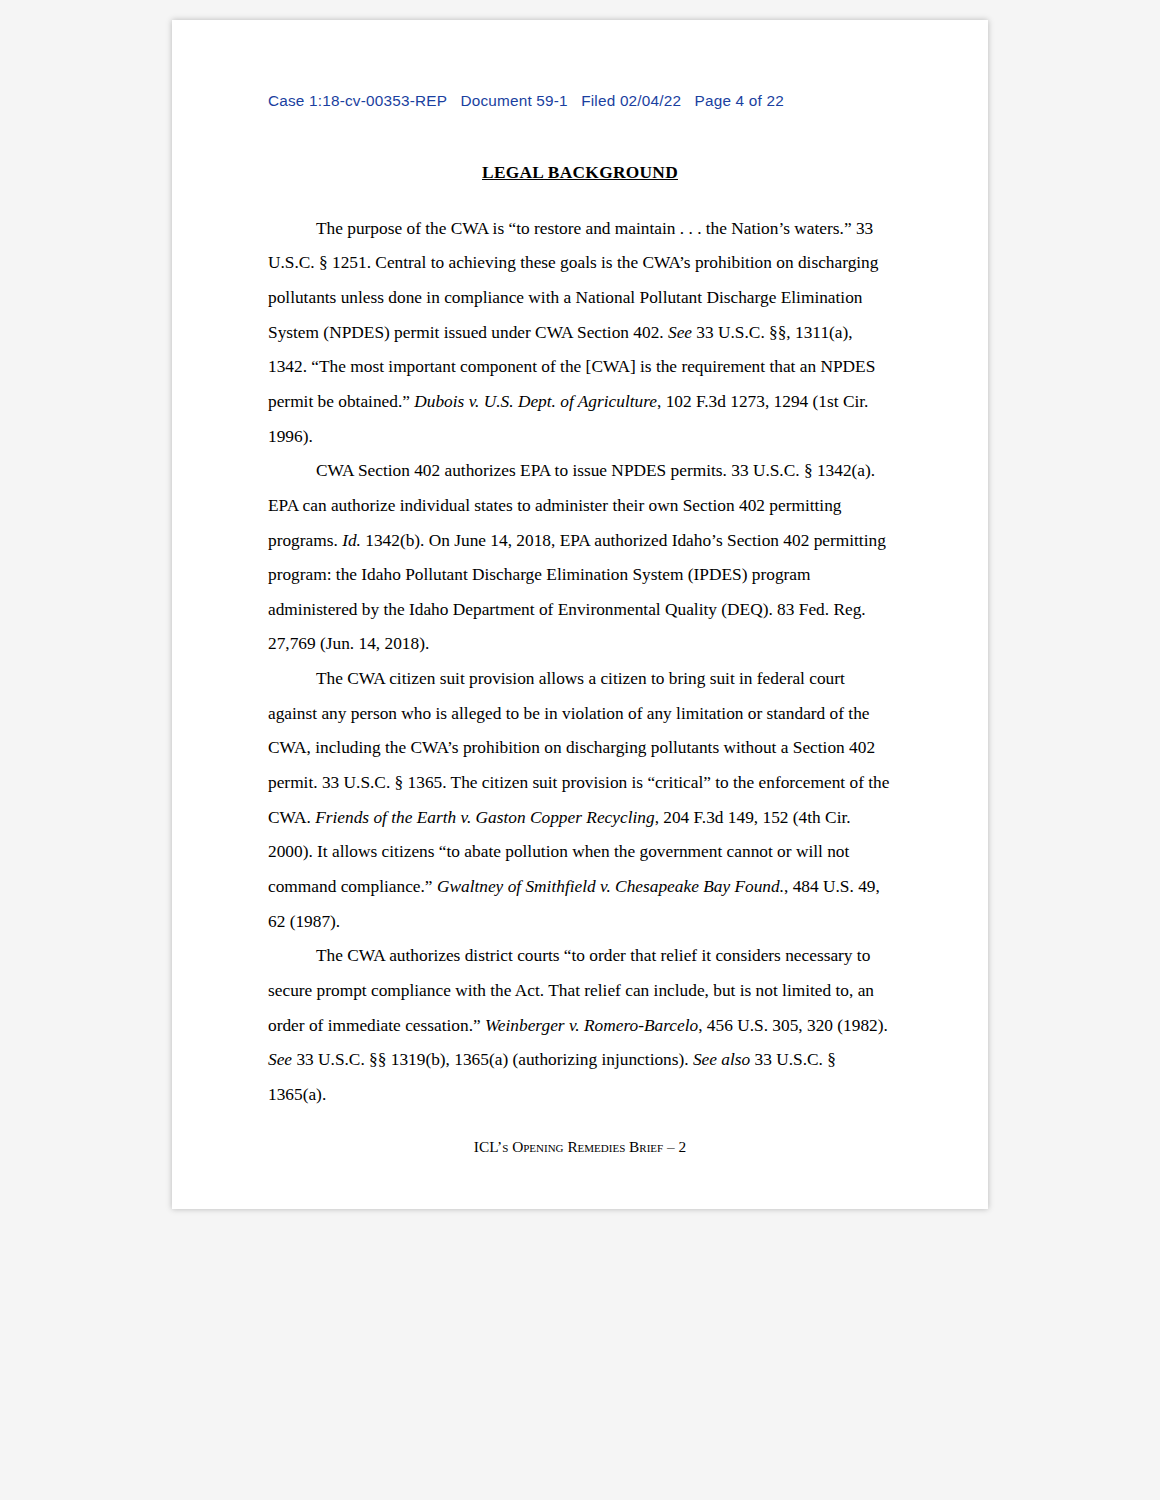Case 1:18-cv-00353-REP Document 59-1 Filed 02/04/22 Page 4 of 22
LEGAL BACKGROUND
The purpose of the CWA is “to restore and maintain . . . the Nation’s waters.” 33 U.S.C. § 1251. Central to achieving these goals is the CWA’s prohibition on discharging pollutants unless done in compliance with a National Pollutant Discharge Elimination System (NPDES) permit issued under CWA Section 402. See 33 U.S.C. §§, 1311(a), 1342. “The most important component of the [CWA] is the requirement that an NPDES permit be obtained.” Dubois v. U.S. Dept. of Agriculture, 102 F.3d 1273, 1294 (1st Cir. 1996).
CWA Section 402 authorizes EPA to issue NPDES permits. 33 U.S.C. § 1342(a). EPA can authorize individual states to administer their own Section 402 permitting programs. Id. 1342(b). On June 14, 2018, EPA authorized Idaho’s Section 402 permitting program: the Idaho Pollutant Discharge Elimination System (IPDES) program administered by the Idaho Department of Environmental Quality (DEQ). 83 Fed. Reg. 27,769 (Jun. 14, 2018).
The CWA citizen suit provision allows a citizen to bring suit in federal court against any person who is alleged to be in violation of any limitation or standard of the CWA, including the CWA’s prohibition on discharging pollutants without a Section 402 permit. 33 U.S.C. § 1365. The citizen suit provision is “critical” to the enforcement of the CWA. Friends of the Earth v. Gaston Copper Recycling, 204 F.3d 149, 152 (4th Cir. 2000). It allows citizens “to abate pollution when the government cannot or will not command compliance.” Gwaltney of Smithfield v. Chesapeake Bay Found., 484 U.S. 49, 62 (1987).
The CWA authorizes district courts “to order that relief it considers necessary to secure prompt compliance with the Act. That relief can include, but is not limited to, an order of immediate cessation.” Weinberger v. Romero-Barcelo, 456 U.S. 305, 320 (1982). See 33 U.S.C. §§ 1319(b), 1365(a) (authorizing injunctions). See also 33 U.S.C. § 1365(a).
ICL’s Opening Remedies Brief – 2